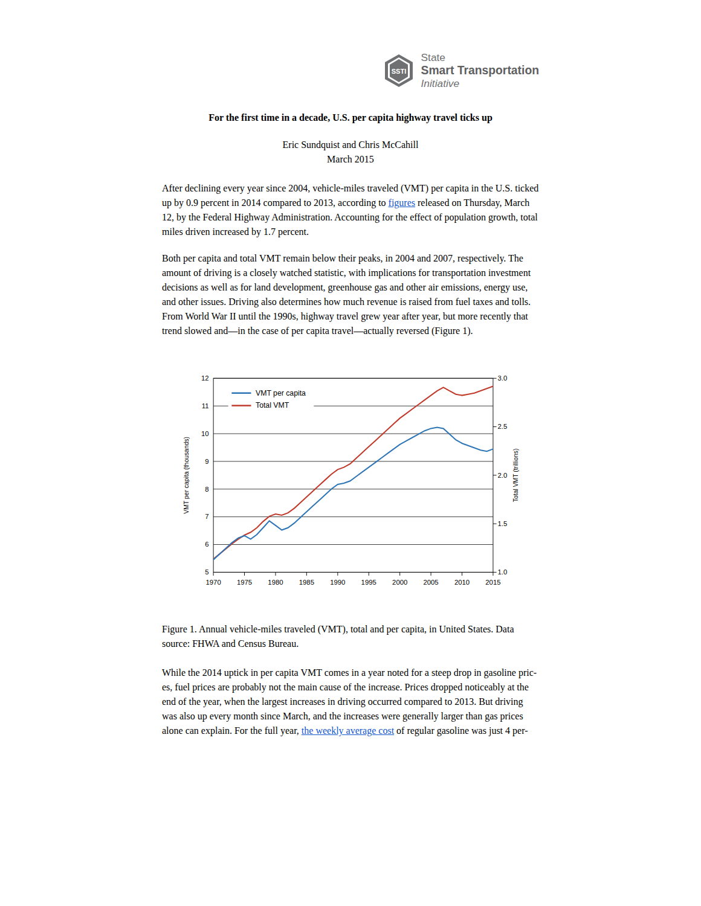SSTI
State
Smart Transportation
Initiative
For the first time in a decade, U.S. per capita highway travel ticks up
Eric Sundquist and Chris McCahill
March 2015
After declining every year since 2004, vehicle-miles traveled (VMT) per capita in the U.S. ticked up by 0.9 percent in 2014 compared to 2013, according to figures released on Thursday, March 12, by the Federal Highway Administration. Accounting for the effect of population growth, total miles driven increased by 1.7 percent.
Both per capita and total VMT remain below their peaks, in 2004 and 2007, respectively. The amount of driving is a closely watched statistic, with implications for transportation investment decisions as well as for land development, greenhouse gas and other air emissions, energy use, and other issues. Driving also determines how much revenue is raised from fuel taxes and tolls. From World War II until the 1990s, highway travel grew year after year, but more recently that trend slowed and—in the case of per capita travel—actually reversed (Figure 1).
5 6 7 8 9 10 11 12 1.0 1.5 2.0 2.5 3.0 1970 1975 1980 1985 1990 1995 2000 2005 2010 2015 VMT per capita (thousands) Total VMT (trillions) VMT per capita Total VMT
Figure 1. Annual vehicle-miles traveled (VMT), total and per capita, in United States. Data source: FHWA and Census Bureau.
While the 2014 uptick in per capita VMT comes in a year noted for a steep drop in gasoline pric­es, fuel prices are probably not the main cause of the increase. Prices dropped noticeably at the end of the year, when the largest increases in driving occurred compared to 2013. But driving was also up every month since March, and the increases were generally larger than gas prices alone can explain. For the full year, the weekly average cost of regular gasoline was just 4 per-